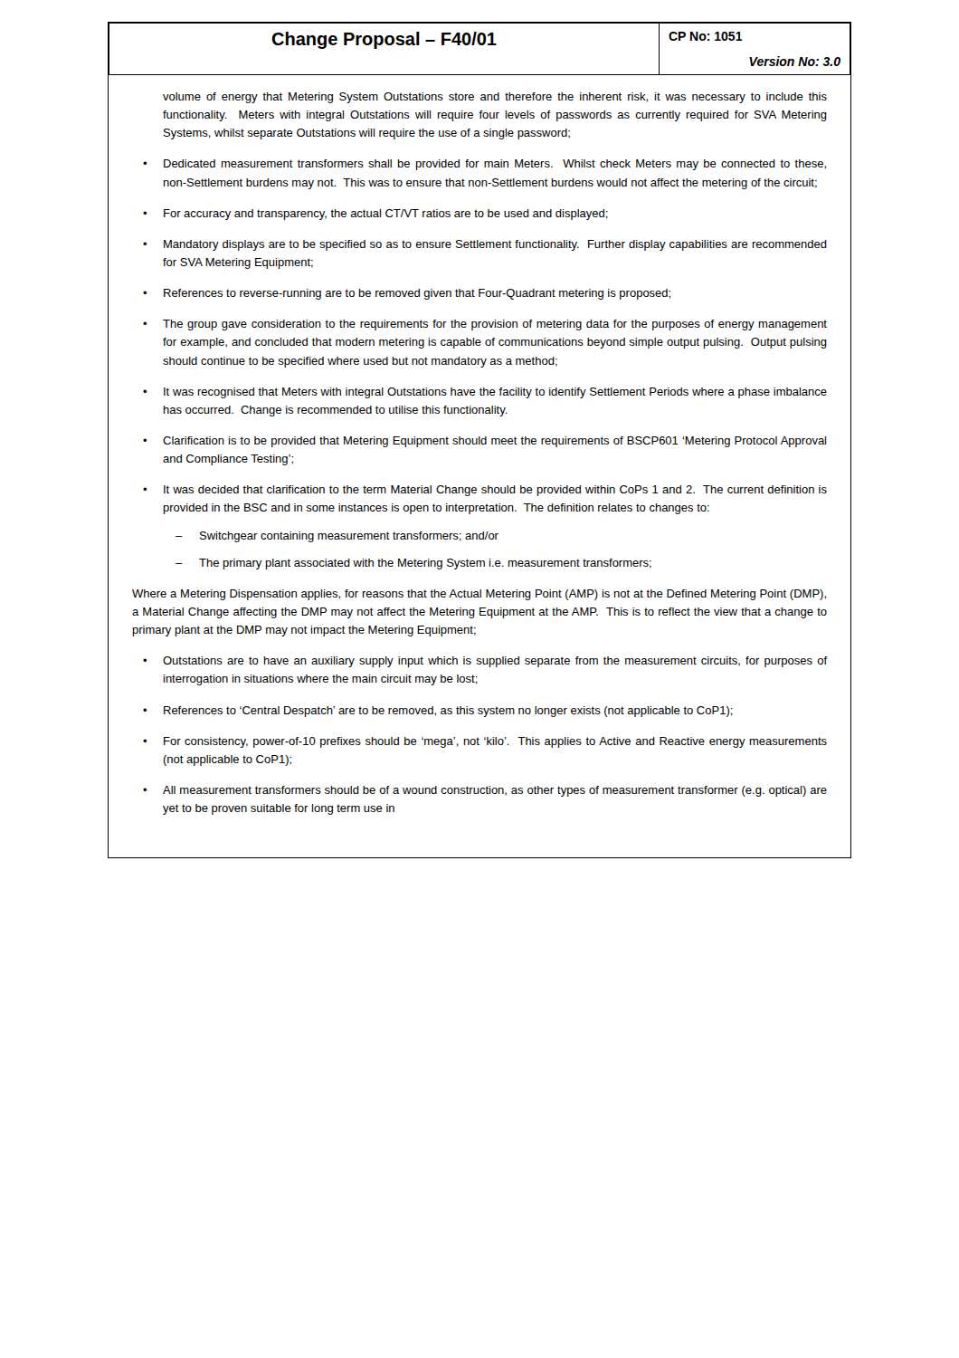| Change Proposal – F40/01 | CP No: 1051 |
| Version No: 3.0 |
volume of energy that Metering System Outstations store and therefore the inherent risk, it was necessary to include this functionality. Meters with integral Outstations will require four levels of passwords as currently required for SVA Metering Systems, whilst separate Outstations will require the use of a single password;
Dedicated measurement transformers shall be provided for main Meters. Whilst check Meters may be connected to these, non-Settlement burdens may not. This was to ensure that non-Settlement burdens would not affect the metering of the circuit;
For accuracy and transparency, the actual CT/VT ratios are to be used and displayed;
Mandatory displays are to be specified so as to ensure Settlement functionality. Further display capabilities are recommended for SVA Metering Equipment;
References to reverse-running are to be removed given that Four-Quadrant metering is proposed;
The group gave consideration to the requirements for the provision of metering data for the purposes of energy management for example, and concluded that modern metering is capable of communications beyond simple output pulsing. Output pulsing should continue to be specified where used but not mandatory as a method;
It was recognised that Meters with integral Outstations have the facility to identify Settlement Periods where a phase imbalance has occurred. Change is recommended to utilise this functionality.
Clarification is to be provided that Metering Equipment should meet the requirements of BSCP601 ‘Metering Protocol Approval and Compliance Testing’;
It was decided that clarification to the term Material Change should be provided within CoPs 1 and 2. The current definition is provided in the BSC and in some instances is open to interpretation. The definition relates to changes to:
Switchgear containing measurement transformers; and/or
The primary plant associated with the Metering System i.e. measurement transformers;
Where a Metering Dispensation applies, for reasons that the Actual Metering Point (AMP) is not at the Defined Metering Point (DMP), a Material Change affecting the DMP may not affect the Metering Equipment at the AMP. This is to reflect the view that a change to primary plant at the DMP may not impact the Metering Equipment;
Outstations are to have an auxiliary supply input which is supplied separate from the measurement circuits, for purposes of interrogation in situations where the main circuit may be lost;
References to ‘Central Despatch’ are to be removed, as this system no longer exists (not applicable to CoP1);
For consistency, power-of-10 prefixes should be ‘mega’, not ‘kilo’. This applies to Active and Reactive energy measurements (not applicable to CoP1);
All measurement transformers should be of a wound construction, as other types of measurement transformer (e.g. optical) are yet to be proven suitable for long term use in